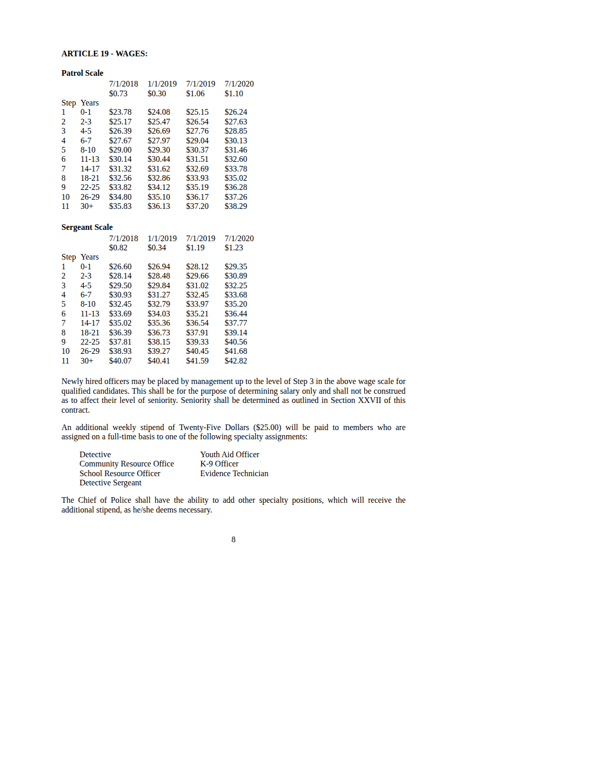ARTICLE 19 - WAGES:
Patrol Scale
| | | 7/1/2018 | 1/1/2019 | 7/1/2019 | 7/1/2020 |
| | | $0.73 | $0.30 | $1.06 | $1.10 |
| Step | Years | | | | |
| 1 | 0-1 | $23.78 | $24.08 | $25.15 | $26.24 |
| 2 | 2-3 | $25.17 | $25.47 | $26.54 | $27.63 |
| 3 | 4-5 | $26.39 | $26.69 | $27.76 | $28.85 |
| 4 | 6-7 | $27.67 | $27.97 | $29.04 | $30.13 |
| 5 | 8-10 | $29.00 | $29.30 | $30.37 | $31.46 |
| 6 | 11-13 | $30.14 | $30.44 | $31.51 | $32.60 |
| 7 | 14-17 | $31.32 | $31.62 | $32.69 | $33.78 |
| 8 | 18-21 | $32.56 | $32.86 | $33.93 | $35.02 |
| 9 | 22-25 | $33.82 | $34.12 | $35.19 | $36.28 |
| 10 | 26-29 | $34.80 | $35.10 | $36.17 | $37.26 |
| 11 | 30+ | $35.83 | $36.13 | $37.20 | $38.29 |
Sergeant Scale
| | | 7/1/2018 | 1/1/2019 | 7/1/2019 | 7/1/2020 |
| | | $0.82 | $0.34 | $1.19 | $1.23 |
| Step | Years | | | | |
| 1 | 0-1 | $26.60 | $26.94 | $28.12 | $29.35 |
| 2 | 2-3 | $28.14 | $28.48 | $29.66 | $30.89 |
| 3 | 4-5 | $29.50 | $29.84 | $31.02 | $32.25 |
| 4 | 6-7 | $30.93 | $31.27 | $32.45 | $33.68 |
| 5 | 8-10 | $32.45 | $32.79 | $33.97 | $35.20 |
| 6 | 11-13 | $33.69 | $34.03 | $35.21 | $36.44 |
| 7 | 14-17 | $35.02 | $35.36 | $36.54 | $37.77 |
| 8 | 18-21 | $36.39 | $36.73 | $37.91 | $39.14 |
| 9 | 22-25 | $37.81 | $38.15 | $39.33 | $40.56 |
| 10 | 26-29 | $38.93 | $39.27 | $40.45 | $41.68 |
| 11 | 30+ | $40.07 | $40.41 | $41.59 | $42.82 |
Newly hired officers may be placed by management up to the level of Step 3 in the above wage scale for qualified candidates. This shall be for the purpose of determining salary only and shall not be construed as to affect their level of seniority. Seniority shall be determined as outlined in Section XXVII of this contract.
An additional weekly stipend of Twenty-Five Dollars ($25.00) will be paid to members who are assigned on a full-time basis to one of the following specialty assignments:
| Detective | Youth Aid Officer |
| Community Resource Office | K-9 Officer |
| School Resource Officer | Evidence Technician |
| Detective Sergeant | |
The Chief of Police shall have the ability to add other specialty positions, which will receive the additional stipend, as he/she deems necessary.
8